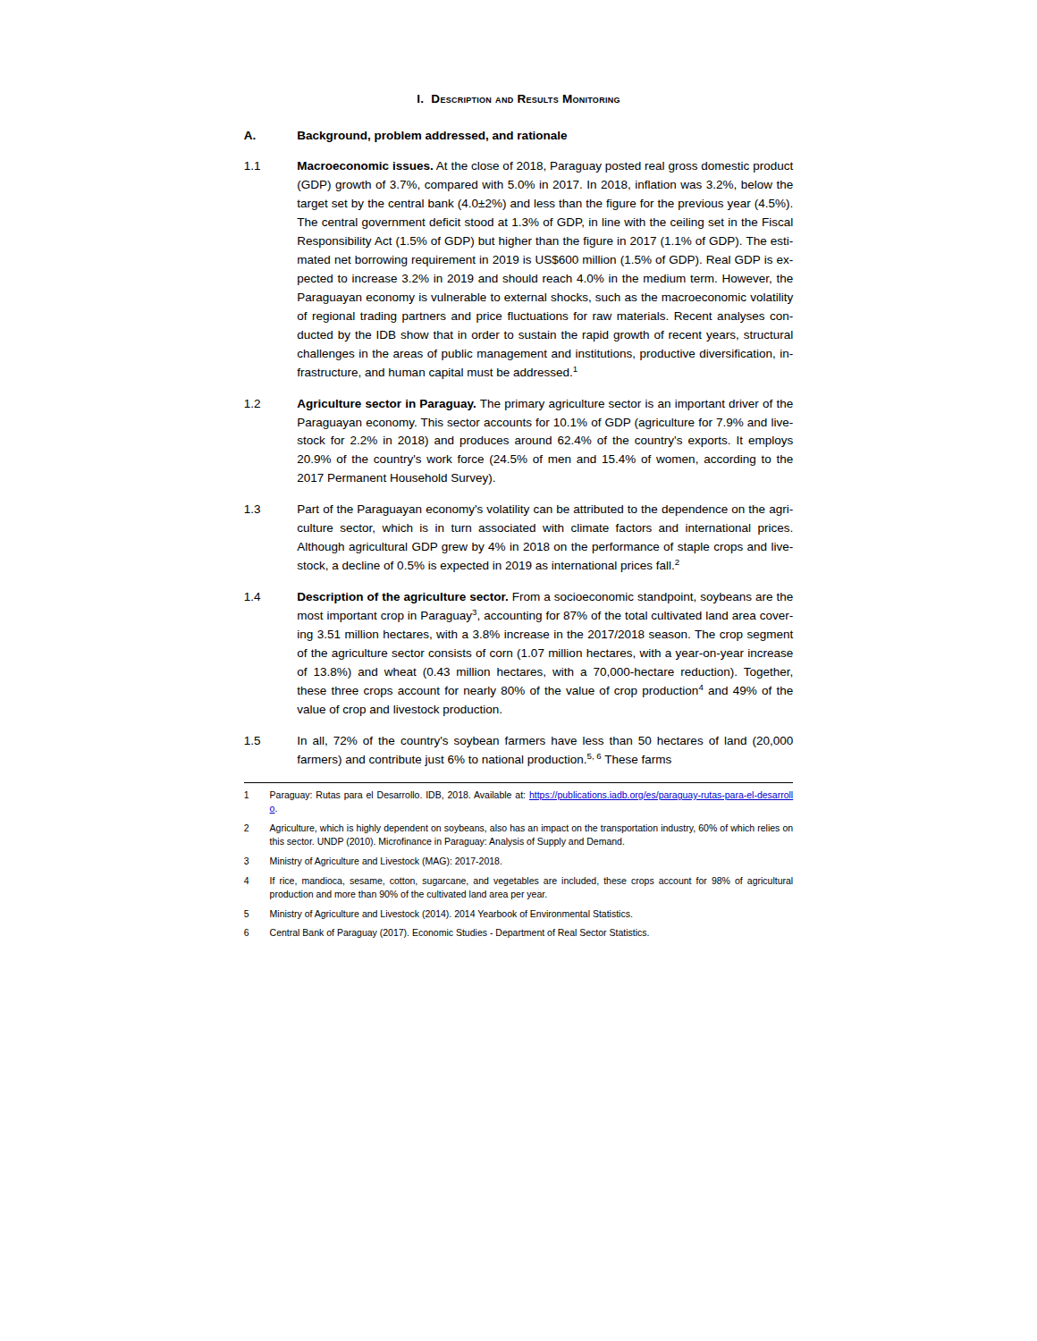I. Description and Results Monitoring
A. Background, problem addressed, and rationale
1.1
Macroeconomic issues. At the close of 2018, Paraguay posted real gross domestic product (GDP) growth of 3.7%, compared with 5.0% in 2017. In 2018, inflation was 3.2%, below the target set by the central bank (4.0±2%) and less than the figure for the previous year (4.5%). The central government deficit stood at 1.3% of GDP, in line with the ceiling set in the Fiscal Responsibility Act (1.5% of GDP) but higher than the figure in 2017 (1.1% of GDP). The estimated net borrowing requirement in 2019 is US$600 million (1.5% of GDP). Real GDP is expected to increase 3.2% in 2019 and should reach 4.0% in the medium term. However, the Paraguayan economy is vulnerable to external shocks, such as the macroeconomic volatility of regional trading partners and price fluctuations for raw materials. Recent analyses conducted by the IDB show that in order to sustain the rapid growth of recent years, structural challenges in the areas of public management and institutions, productive diversification, infrastructure, and human capital must be addressed.1
1.2
Agriculture sector in Paraguay. The primary agriculture sector is an important driver of the Paraguayan economy. This sector accounts for 10.1% of GDP (agriculture for 7.9% and livestock for 2.2% in 2018) and produces around 62.4% of the country's exports. It employs 20.9% of the country's work force (24.5% of men and 15.4% of women, according to the 2017 Permanent Household Survey).
1.3
Part of the Paraguayan economy's volatility can be attributed to the dependence on the agriculture sector, which is in turn associated with climate factors and international prices. Although agricultural GDP grew by 4% in 2018 on the performance of staple crops and livestock, a decline of 0.5% is expected in 2019 as international prices fall.2
1.4
Description of the agriculture sector. From a socioeconomic standpoint, soybeans are the most important crop in Paraguay3, accounting for 87% of the total cultivated land area covering 3.51 million hectares, with a 3.8% increase in the 2017/2018 season. The crop segment of the agriculture sector consists of corn (1.07 million hectares, with a year-on-year increase of 13.8%) and wheat (0.43 million hectares, with a 70,000-hectare reduction). Together, these three crops account for nearly 80% of the value of crop production4 and 49% of the value of crop and livestock production.
1.5
In all, 72% of the country's soybean farmers have less than 50 hectares of land (20,000 farmers) and contribute just 6% to national production.5, 6 These farms
1 Paraguay: Rutas para el Desarrollo. IDB, 2018. Available at: https://publications.iadb.org/es/paraguay-rutas-para-el-desarrollo.
2 Agriculture, which is highly dependent on soybeans, also has an impact on the transportation industry, 60% of which relies on this sector. UNDP (2010). Microfinance in Paraguay: Analysis of Supply and Demand.
3 Ministry of Agriculture and Livestock (MAG): 2017-2018.
4 If rice, mandioca, sesame, cotton, sugarcane, and vegetables are included, these crops account for 98% of agricultural production and more than 90% of the cultivated land area per year.
5 Ministry of Agriculture and Livestock (2014). 2014 Yearbook of Environmental Statistics.
6 Central Bank of Paraguay (2017). Economic Studies - Department of Real Sector Statistics.